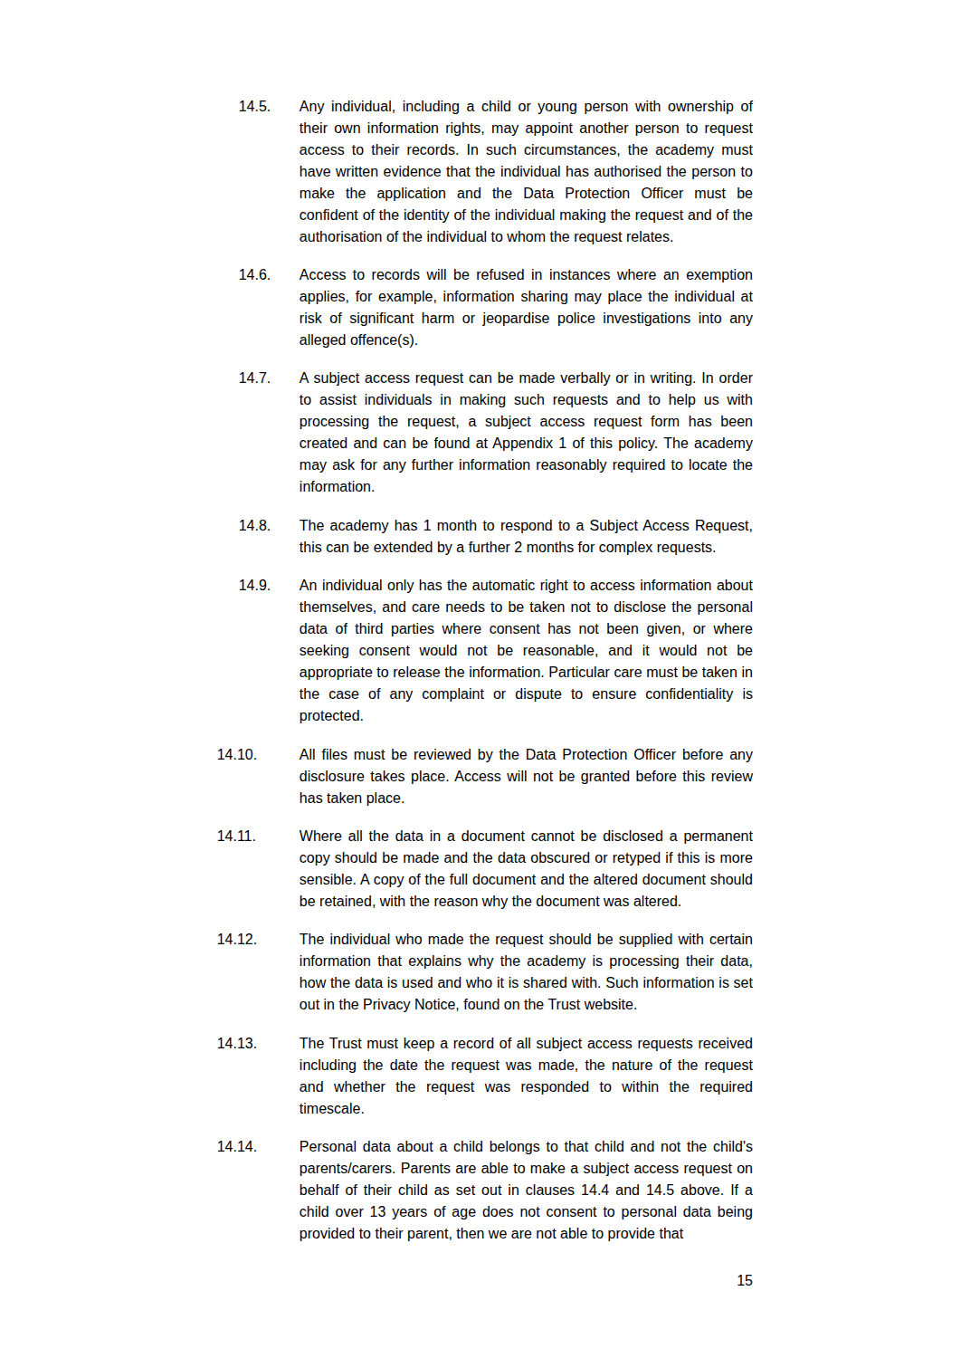14.5. Any individual, including a child or young person with ownership of their own information rights, may appoint another person to request access to their records. In such circumstances, the academy must have written evidence that the individual has authorised the person to make the application and the Data Protection Officer must be confident of the identity of the individual making the request and of the authorisation of the individual to whom the request relates.
14.6. Access to records will be refused in instances where an exemption applies, for example, information sharing may place the individual at risk of significant harm or jeopardise police investigations into any alleged offence(s).
14.7. A subject access request can be made verbally or in writing. In order to assist individuals in making such requests and to help us with processing the request, a subject access request form has been created and can be found at Appendix 1 of this policy. The academy may ask for any further information reasonably required to locate the information.
14.8. The academy has 1 month to respond to a Subject Access Request, this can be extended by a further 2 months for complex requests.
14.9. An individual only has the automatic right to access information about themselves, and care needs to be taken not to disclose the personal data of third parties where consent has not been given, or where seeking consent would not be reasonable, and it would not be appropriate to release the information. Particular care must be taken in the case of any complaint or dispute to ensure confidentiality is protected.
14.10. All files must be reviewed by the Data Protection Officer before any disclosure takes place. Access will not be granted before this review has taken place.
14.11. Where all the data in a document cannot be disclosed a permanent copy should be made and the data obscured or retyped if this is more sensible. A copy of the full document and the altered document should be retained, with the reason why the document was altered.
14.12. The individual who made the request should be supplied with certain information that explains why the academy is processing their data, how the data is used and who it is shared with. Such information is set out in the Privacy Notice, found on the Trust website.
14.13. The Trust must keep a record of all subject access requests received including the date the request was made, the nature of the request and whether the request was responded to within the required timescale.
14.14. Personal data about a child belongs to that child and not the child's parents/carers. Parents are able to make a subject access request on behalf of their child as set out in clauses 14.4 and 14.5 above. If a child over 13 years of age does not consent to personal data being provided to their parent, then we are not able to provide that
15